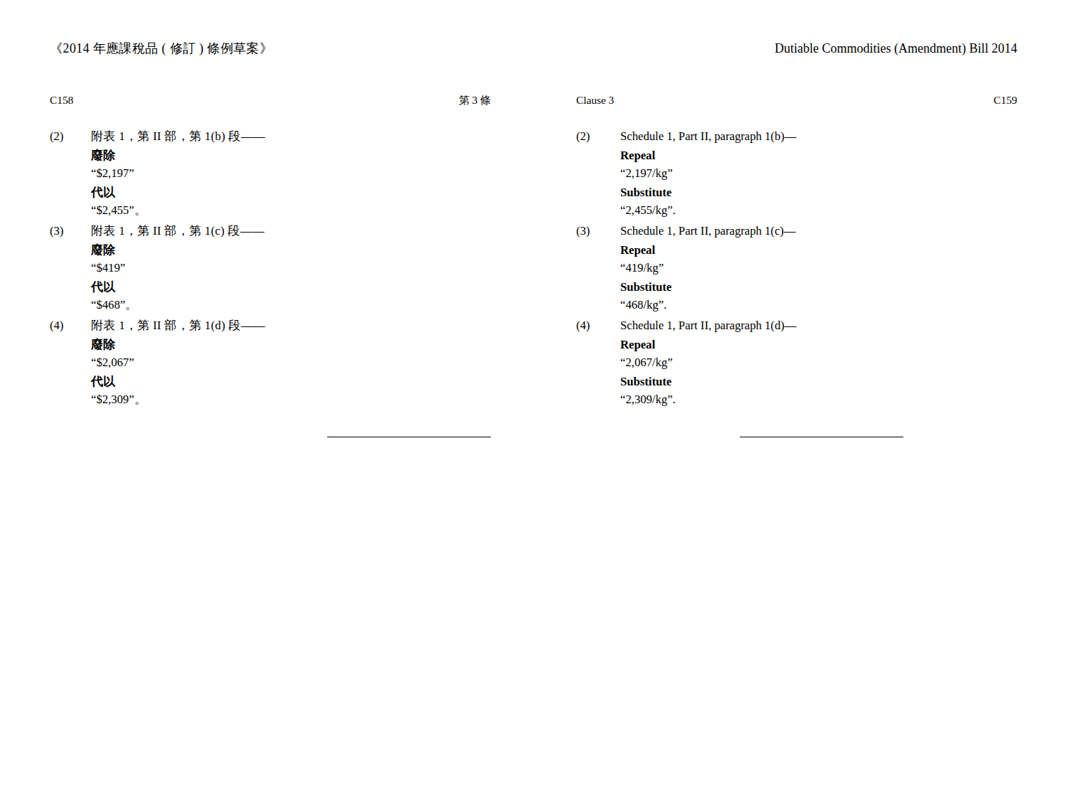《2014 年應課稅品 ( 修訂 ) 條例草案》
Dutiable Commodities (Amendment) Bill 2014
C158 第 3 條
(2)
附表 1，第 II 部，第 1(b) 段——
廢除
“$2,197”
代以
“$2,455”。
(3)
附表 1，第 II 部，第 1(c) 段——
廢除
“$419”
代以
“$468”。
(4)
附表 1，第 II 部，第 1(d) 段——
廢除
“$2,067”
代以
“$2,309”。
Clause 3 C159
(2)
Schedule 1, Part II, paragraph 1(b)—
Repeal
“2,197/kg”
Substitute
“2,455/kg”.
(3)
Schedule 1, Part II, paragraph 1(c)—
Repeal
“419/kg”
Substitute
“468/kg”.
(4)
Schedule 1, Part II, paragraph 1(d)—
Repeal
“2,067/kg”
Substitute
“2,309/kg”.